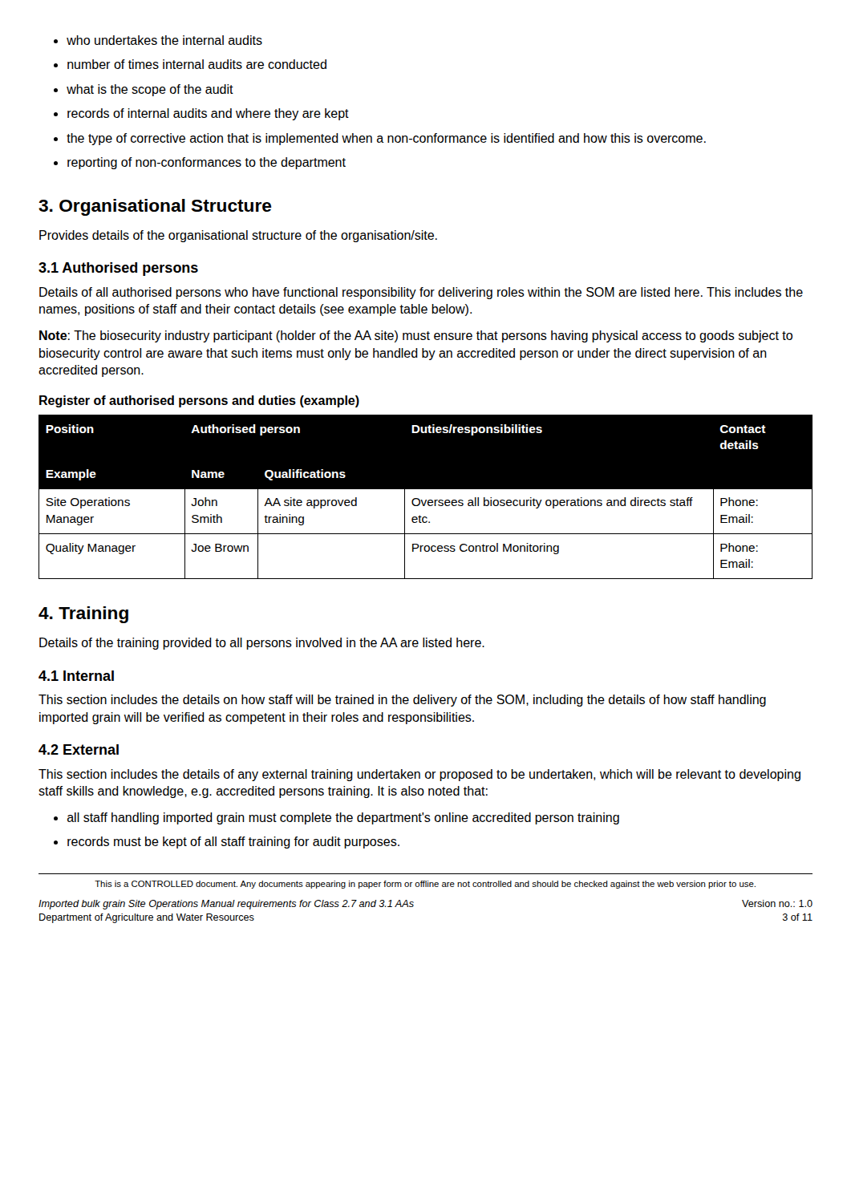who undertakes the internal audits
number of times internal audits are conducted
what is the scope of the audit
records of internal audits and where they are kept
the type of corrective action that is implemented when a non-conformance is identified and how this is overcome.
reporting of non-conformances to the department
3. Organisational Structure
Provides details of the organisational structure of the organisation/site.
3.1 Authorised persons
Details of all authorised persons who have functional responsibility for delivering roles within the SOM are listed here. This includes the names, positions of staff and their contact details (see example table below).
Note: The biosecurity industry participant (holder of the AA site) must ensure that persons having physical access to goods subject to biosecurity control are aware that such items must only be handled by an accredited person or under the direct supervision of an accredited person.
Register of authorised persons and duties (example)
| Position | Authorised person | Duties/responsibilities | Contact details |
| --- | --- | --- | --- |
| Example | Name | Qualifications | | |
| Site Operations Manager | John Smith | AA site approved training | Oversees all biosecurity operations and directs staff etc. | Phone: Email: |
| Quality Manager | Joe Brown | | Process Control Monitoring | Phone: Email: |
4. Training
Details of the training provided to all persons involved in the AA are listed here.
4.1 Internal
This section includes the details on how staff will be trained in the delivery of the SOM, including the details of how staff handling imported grain will be verified as competent in their roles and responsibilities.
4.2 External
This section includes the details of any external training undertaken or proposed to be undertaken, which will be relevant to developing staff skills and knowledge, e.g. accredited persons training. It is also noted that:
all staff handling imported grain must complete the department's online accredited person training
records must be kept of all staff training for audit purposes.
This is a CONTROLLED document. Any documents appearing in paper form or offline are not controlled and should be checked against the web version prior to use.
Imported bulk grain Site Operations Manual requirements for Class 2.7 and 3.1 AAs
Department of Agriculture and Water Resources
Version no.: 1.0
3 of 11